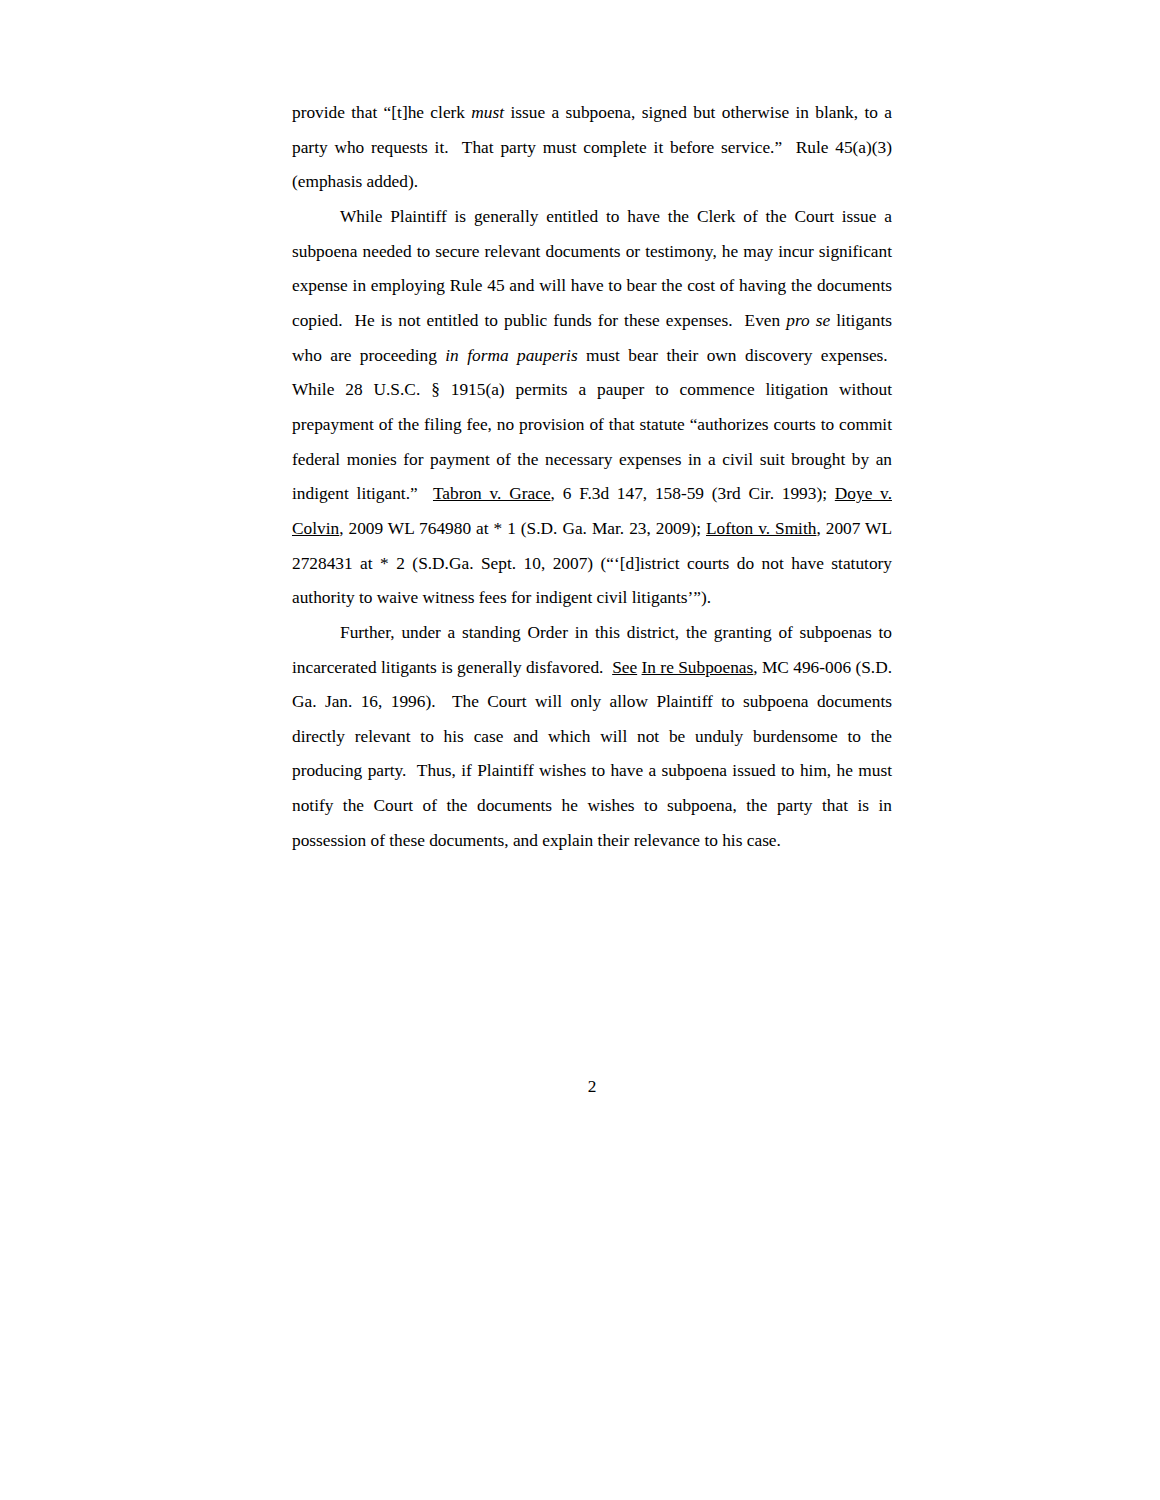provide that “[t]he clerk must issue a subpoena, signed but otherwise in blank, to a party who requests it. That party must complete it before service.” Rule 45(a)(3) (emphasis added).
While Plaintiff is generally entitled to have the Clerk of the Court issue a subpoena needed to secure relevant documents or testimony, he may incur significant expense in employing Rule 45 and will have to bear the cost of having the documents copied. He is not entitled to public funds for these expenses. Even pro se litigants who are proceeding in forma pauperis must bear their own discovery expenses. While 28 U.S.C. § 1915(a) permits a pauper to commence litigation without prepayment of the filing fee, no provision of that statute “authorizes courts to commit federal monies for payment of the necessary expenses in a civil suit brought by an indigent litigant.” Tabron v. Grace, 6 F.3d 147, 158-59 (3rd Cir. 1993); Doye v. Colvin, 2009 WL 764980 at * 1 (S.D. Ga. Mar. 23, 2009); Lofton v. Smith, 2007 WL 2728431 at * 2 (S.D.Ga. Sept. 10, 2007) (“‘[d]istrict courts do not have statutory authority to waive witness fees for indigent civil litigants’”).
Further, under a standing Order in this district, the granting of subpoenas to incarcerated litigants is generally disfavored. See In re Subpoenas, MC 496-006 (S.D. Ga. Jan. 16, 1996). The Court will only allow Plaintiff to subpoena documents directly relevant to his case and which will not be unduly burdensome to the producing party. Thus, if Plaintiff wishes to have a subpoena issued to him, he must notify the Court of the documents he wishes to subpoena, the party that is in possession of these documents, and explain their relevance to his case.
2